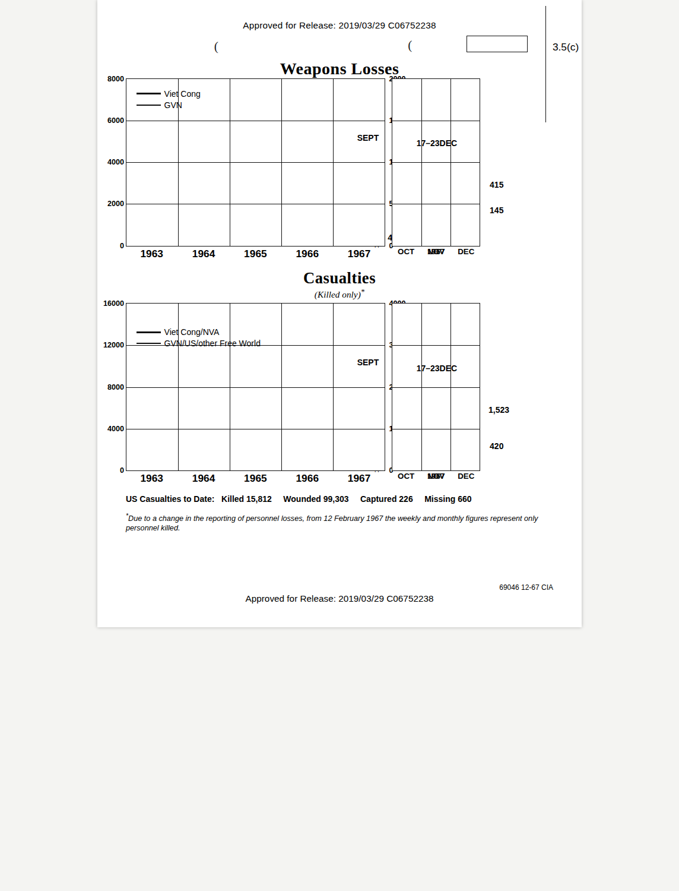Approved for Release: 2019/03/29 C06752238
3.5(c)
( (
Weapons Losses
8000 6000 4000 2000 0
2000 1500 1000 500 0
Viet Cong
GVN
SEPT
1,877
444
⌐⌐
1963 1964 1965 1966 1967
17–23DEC
415
145
OCT NOV DEC 1967
Line and area chart of weapons losses, Viet Cong versus GVN, monthly 1963 through 1967, with an inset for October through December 1967. September 1967 Viet Cong losses 1,877; GVN 444. Week of 17–23 December 1967: 415 and 145.
Casualties
(Killed only)*
16000 12000 8000 4000 0
4000 3000 2000 1000 0
Viet Cong/NVA
GVN/US/other Free World
SEPT
6,354
1,664
⌐⌐
1963 1964 1965 1966 1967
17–23DEC
1,523
420
OCT NOV DEC 1967
Line and area chart of personnel killed, Viet Cong/NVA versus GVN/US/other Free World, monthly 1963 through 1967, with an inset for October through December 1967. September 1967: 6,354 and 1,664. Week of 17–23 December 1967: 1,523 and 420.
US Casualties to Date: Killed 15,812 Wounded 99,303 Captured 226 Missing 660
*Due to a change in the reporting of personnel losses, from 12 February 1967 the weekly and monthly figures represent only personnel killed.
69046 12-67 CIA
Approved for Release: 2019/03/29 C06752238